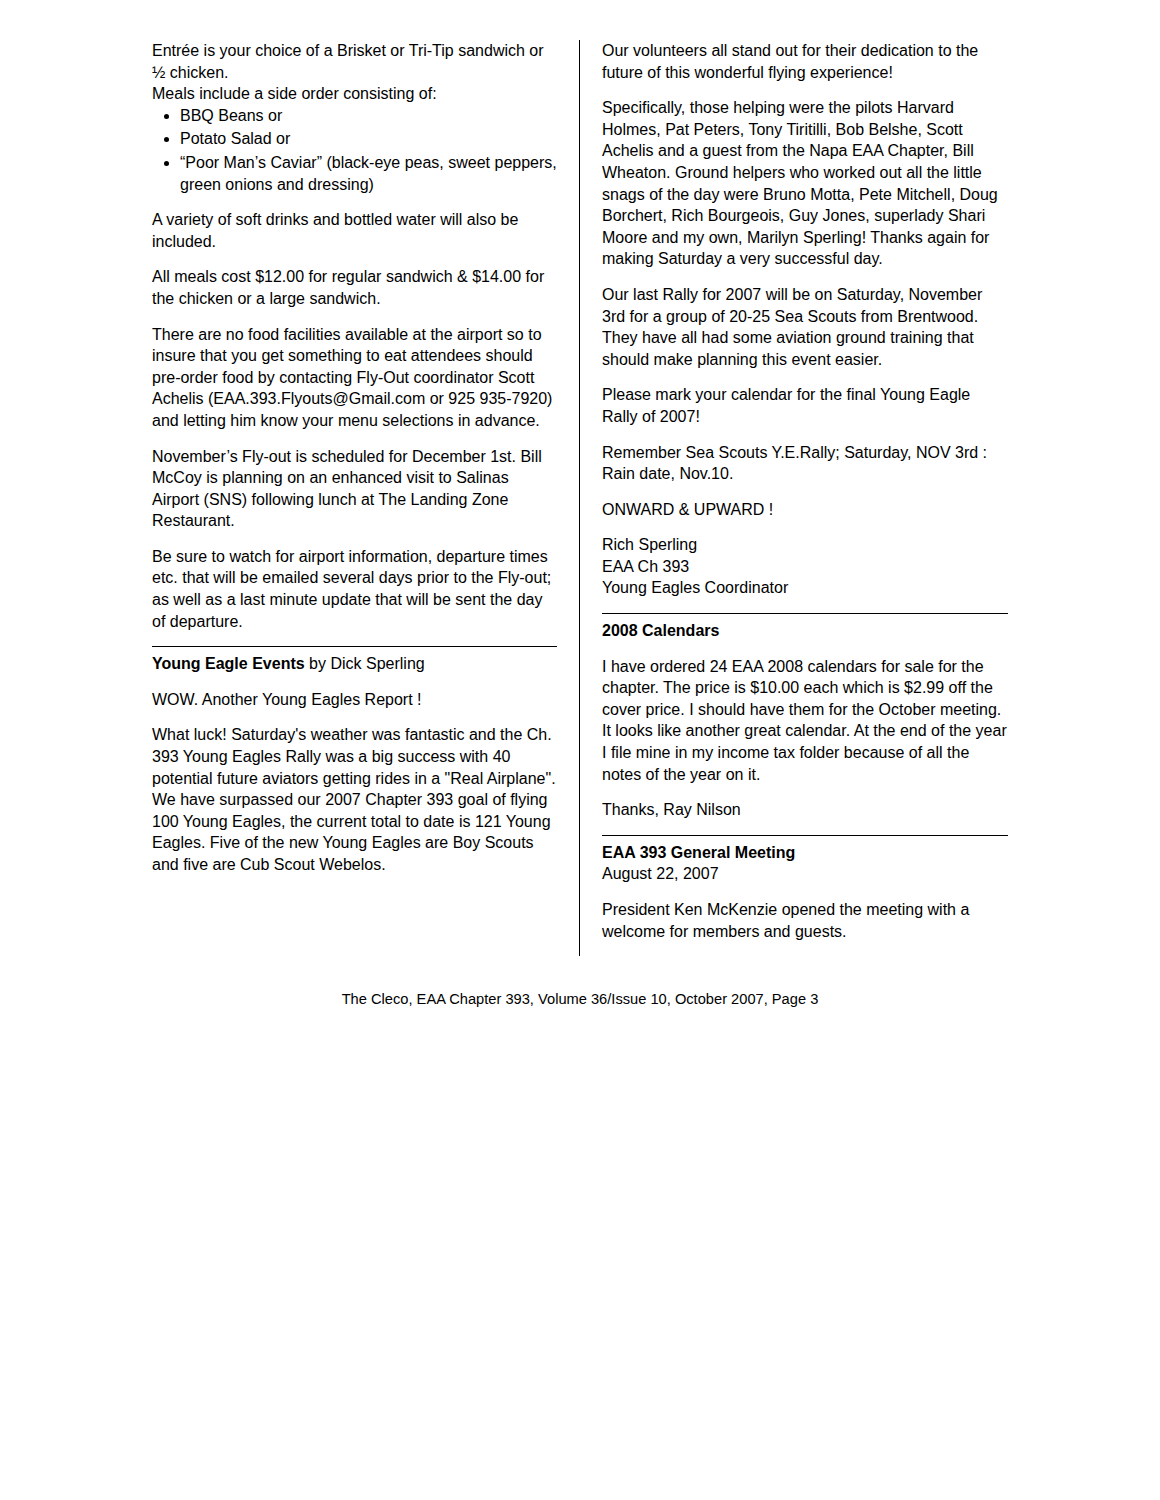Entrée is your choice of a Brisket or Tri-Tip sandwich or ½ chicken.
Meals include a side order consisting of:
BBQ Beans or
Potato Salad or
“Poor Man’s Caviar” (black-eye peas, sweet peppers, green onions and dressing)
A variety of soft drinks and bottled water will also be included.
All meals cost $12.00 for regular sandwich & $14.00 for the chicken or a large sandwich.
There are no food facilities available at the airport so to insure that you get something to eat attendees should pre-order food by contacting Fly-Out coordinator Scott Achelis (EAA.393.Flyouts@Gmail.com or 925 935-7920) and letting him know your menu selections in advance.
November’s Fly-out is scheduled for December 1st. Bill McCoy is planning on an enhanced visit to Salinas Airport (SNS) following lunch at The Landing Zone Restaurant.
Be sure to watch for airport information, departure times etc. that will be emailed several days prior to the Fly-out; as well as a last minute update that will be sent the day of departure.
Young Eagle Events by Dick Sperling
WOW. Another Young Eagles Report !
What luck! Saturday's weather was fantastic and the Ch. 393 Young Eagles Rally was a big success with 40 potential future aviators getting rides in a "Real Airplane". We have surpassed our 2007 Chapter 393 goal of flying 100 Young Eagles, the current total to date is 121 Young Eagles. Five of the new Young Eagles are Boy Scouts and five are Cub Scout Webelos.
Our volunteers all stand out for their dedication to the future of this wonderful flying experience!
Specifically, those helping were the pilots Harvard Holmes, Pat Peters, Tony Tiritilli, Bob Belshe, Scott Achelis and a guest from the Napa EAA Chapter, Bill Wheaton. Ground helpers who worked out all the little snags of the day were Bruno Motta, Pete Mitchell, Doug Borchert, Rich Bourgeois, Guy Jones, superlady Shari Moore and my own, Marilyn Sperling! Thanks again for making Saturday a very successful day.
Our last Rally for 2007 will be on Saturday, November 3rd for a group of 20-25 Sea Scouts from Brentwood. They have all had some aviation ground training that should make planning this event easier.
Please mark your calendar for the final Young Eagle Rally of 2007!
Remember Sea Scouts Y.E.Rally; Saturday, NOV 3rd : Rain date, Nov.10.
ONWARD & UPWARD !
Rich Sperling
EAA Ch 393
Young Eagles Coordinator
2008 Calendars
I have ordered 24 EAA 2008 calendars for sale for the chapter. The price is $10.00 each which is $2.99 off the cover price. I should have them for the October meeting. It looks like another great calendar. At the end of the year I file mine in my income tax folder because of all the notes of the year on it.
Thanks, Ray Nilson
EAA 393 General Meeting
August 22, 2007
President Ken McKenzie opened the meeting with a welcome for members and guests.
The Cleco, EAA Chapter 393, Volume 36/Issue 10, October 2007, Page 3